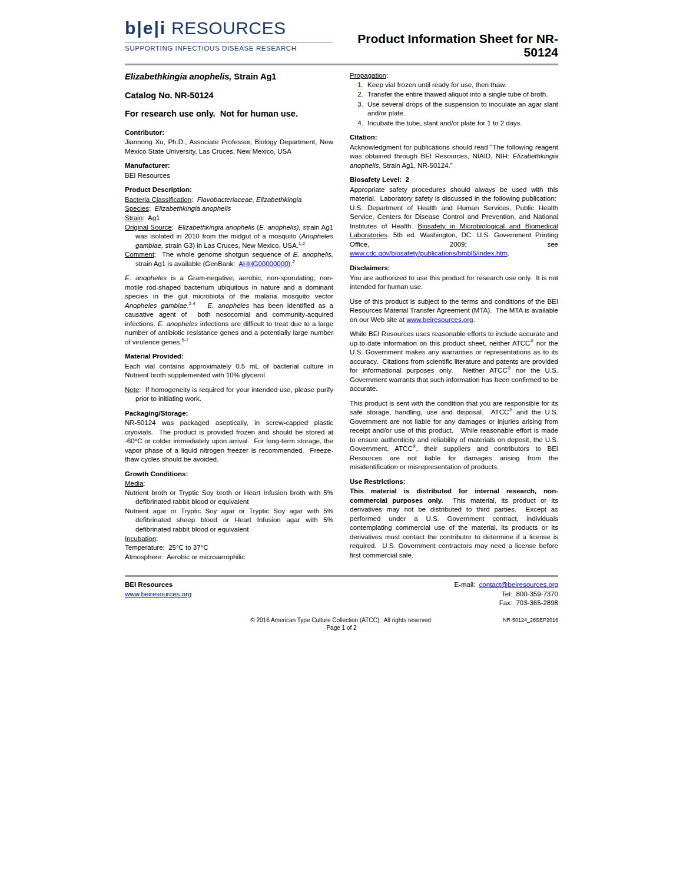b|e|i RESOURCES
SUPPORTING INFECTIOUS DISEASE RESEARCH
Product Information Sheet for NR-50124
Elizabethkingia anophelis, Strain Ag1
Catalog No. NR-50124
For research use only. Not for human use.
Contributor:
Jiannong Xu, Ph.D., Associate Professor, Biology Department, New Mexico State University, Las Cruces, New Mexico, USA
Manufacturer:
BEI Resources
Product Description:
Bacteria Classification: Flavobacteriaceae, Elizabethkingia
Species: Elizabethkingia anophelis
Strain: Ag1
Original Source: Elizabethkingia anophelis (E. anophelis), strain Ag1 was isolated in 2010 from the midgut of a mosquito (Anopheles gambiae, strain G3) in Las Cruces, New Mexico, USA.1,2
Comment: The whole genome shotgun sequence of E. anophelis, strain Ag1 is available (GenBank: AHHG00000000).2
E. anopheles is a Gram-negative, aerobic, non-sporulating, non-motile rod-shaped bacterium ubiquitous in nature and a dominant species in the gut microbiota of the malaria mosquito vector Anopheles gambiae.2-4 E. anopheles has been identified as a causative agent of both nosocomial and community-acquired infections. E. anopheles infections are difficult to treat due to a large number of antibiotic resistance genes and a potentially large number of virulence genes.5-7
Material Provided:
Each vial contains approximately 0.5 mL of bacterial culture in Nutrient broth supplemented with 10% glycerol.
Note: If homogeneity is required for your intended use, please purify prior to initiating work.
Packaging/Storage:
NR-50124 was packaged aseptically, in screw-capped plastic cryovials. The product is provided frozen and should be stored at -60°C or colder immediately upon arrival. For long-term storage, the vapor phase of a liquid nitrogen freezer is recommended. Freeze-thaw cycles should be avoided.
Growth Conditions:
Media:
Nutrient broth or Tryptic Soy broth or Heart Infusion broth with 5% defibrinated rabbit blood or equivalent
Nutrient agar or Tryptic Soy agar or Tryptic Soy agar with 5% defibrinated sheep blood or Heart Infusion agar with 5% defibrinated rabbit blood or equivalent
Incubation:
Temperature: 25°C to 37°C
Atmosphere: Aerobic or microaerophilic
Propagation:
Keep vial frozen until ready for use, then thaw.
Transfer the entire thawed aliquot into a single tube of broth.
Use several drops of the suspension to inoculate an agar slant and/or plate.
Incubate the tube, slant and/or plate for 1 to 2 days.
Citation:
Acknowledgment for publications should read “The following reagent was obtained through BEI Resources, NIAID, NIH: Elizabethkingia anophelis, Strain Ag1, NR-50124.”
Biosafety Level: 2
Appropriate safety procedures should always be used with this material. Laboratory safety is discussed in the following publication: U.S. Department of Health and Human Services, Public Health Service, Centers for Disease Control and Prevention, and National Institutes of Health. Biosafety in Microbiological and Biomedical Laboratories. 5th ed. Washington, DC: U.S. Government Printing Office, 2009; see www.cdc.gov/biosafety/publications/bmbl5/index.htm.
Disclaimers:
You are authorized to use this product for research use only. It is not intended for human use.
Use of this product is subject to the terms and conditions of the BEI Resources Material Transfer Agreement (MTA). The MTA is available on our Web site at www.beiresources.org.
While BEI Resources uses reasonable efforts to include accurate and up-to-date information on this product sheet, neither ATCC® nor the U.S. Government makes any warranties or representations as to its accuracy. Citations from scientific literature and patents are provided for informational purposes only. Neither ATCC® nor the U.S. Government warrants that such information has been confirmed to be accurate.
This product is sent with the condition that you are responsible for its safe storage, handling, use and disposal. ATCC® and the U.S. Government are not liable for any damages or injuries arising from receipt and/or use of this product. While reasonable effort is made to ensure authenticity and reliability of materials on deposit, the U.S. Government, ATCC®, their suppliers and contributors to BEI Resources are not liable for damages arising from the misidentification or misrepresentation of products.
Use Restrictions:
This material is distributed for internal research, non-commercial purposes only. This material, its product or its derivatives may not be distributed to third parties. Except as performed under a U.S. Government contract, individuals contemplating commercial use of the material, its products or its derivatives must contact the contributor to determine if a license is required. U.S. Government contractors may need a license before first commercial sale.
BEI Resources
www.beiresources.org
E-mail: contact@beiresources.org
Tel: 800-359-7370
Fax: 703-365-2898
© 2016 American Type Culture Collection (ATCC). All rights reserved.
Page 1 of 2 NR-50124_28SEP2016